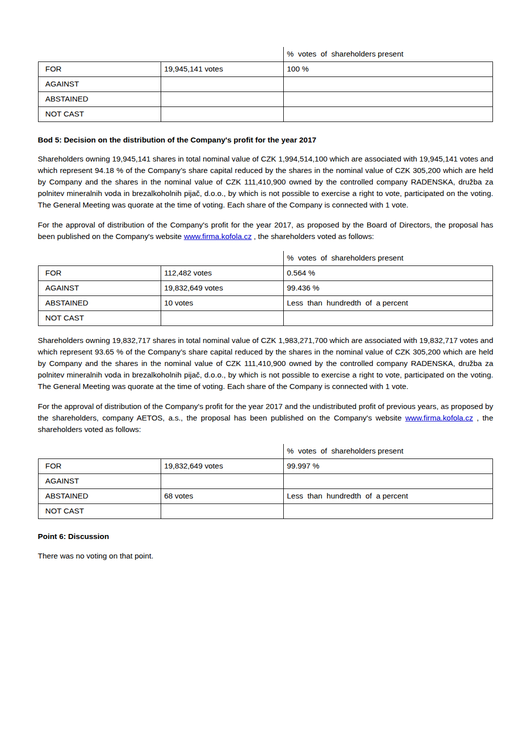| | | % votes of shareholders present |
| FOR | 19,945,141 votes | 100 % |
| AGAINST | | |
| ABSTAINED | | |
| NOT CAST | | |
Bod 5: Decision on the distribution of the Company's profit for the year 2017
Shareholders owning 19,945,141 shares in total nominal value of CZK 1,994,514,100 which are associated with 19,945,141 votes and which represent 94.18 % of the Company’s share capital reduced by the shares in the nominal value of CZK 305,200 which are held by Company and the shares in the nominal value of CZK 111,410,900 owned by the controlled company RADENSKA, družba za polnitev mineralnih voda in brezalkoholnih pijač, d.o.o., by which is not possible to exercise a right to vote, participated on the voting. The General Meeting was quorate at the time of voting. Each share of the Company is connected with 1 vote.
For the approval of distribution of the Company's profit for the year 2017, as proposed by the Board of Directors, the proposal has been published on the Company's website www.firma.kofola.cz , the shareholders voted as follows:
| | | % votes of shareholders present |
| FOR | 112,482 votes | 0.564 % |
| AGAINST | 19,832,649 votes | 99.436 % |
| ABSTAINED | 10 votes | Less than hundredth of a percent |
| NOT CAST | | |
Shareholders owning 19,832,717 shares in total nominal value of CZK 1,983,271,700 which are associated with 19,832,717 votes and which represent 93.65 % of the Company’s share capital reduced by the shares in the nominal value of CZK 305,200 which are held by Company and the shares in the nominal value of CZK 111,410,900 owned by the controlled company RADENSKA, družba za polnitev mineralnih voda in brezalkoholnih pijač, d.o.o., by which is not possible to exercise a right to vote, participated on the voting. The General Meeting was quorate at the time of voting. Each share of the Company is connected with 1 vote.
For the approval of distribution of the Company's profit for the year 2017 and the undistributed profit of previous years, as proposed by the shareholders, company AETOS, a.s., the proposal has been published on the Company's website www.firma.kofola.cz , the shareholders voted as follows:
| | | % votes of shareholders present |
| FOR | 19,832,649 votes | 99.997 % |
| AGAINST | | |
| ABSTAINED | 68 votes | Less than hundredth of a percent |
| NOT CAST | | |
Point 6: Discussion
There was no voting on that point.